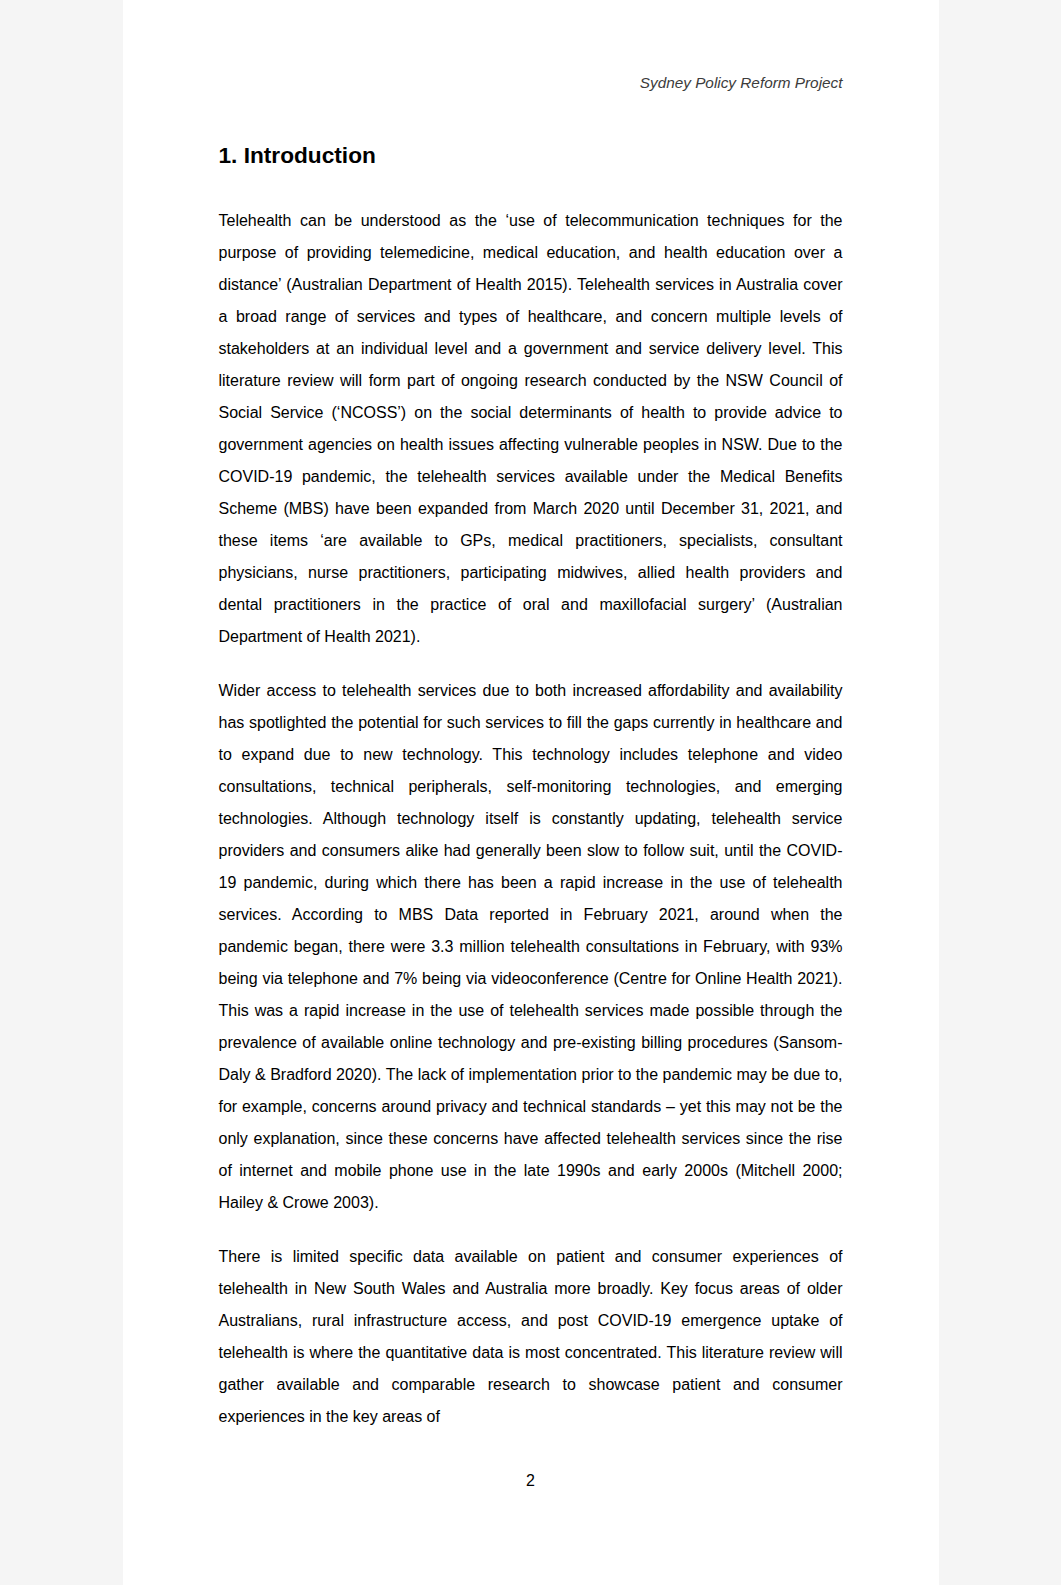Sydney Policy Reform Project
1. Introduction
Telehealth can be understood as the ‘use of telecommunication techniques for the purpose of providing telemedicine, medical education, and health education over a distance’ (Australian Department of Health 2015). Telehealth services in Australia cover a broad range of services and types of healthcare, and concern multiple levels of stakeholders at an individual level and a government and service delivery level. This literature review will form part of ongoing research conducted by the NSW Council of Social Service (‘NCOSS’) on the social determinants of health to provide advice to government agencies on health issues affecting vulnerable peoples in NSW. Due to the COVID-19 pandemic, the telehealth services available under the Medical Benefits Scheme (MBS) have been expanded from March 2020 until December 31, 2021, and these items ‘are available to GPs, medical practitioners, specialists, consultant physicians, nurse practitioners, participating midwives, allied health providers and dental practitioners in the practice of oral and maxillofacial surgery’ (Australian Department of Health 2021).
Wider access to telehealth services due to both increased affordability and availability has spotlighted the potential for such services to fill the gaps currently in healthcare and to expand due to new technology. This technology includes telephone and video consultations, technical peripherals, self-monitoring technologies, and emerging technologies. Although technology itself is constantly updating, telehealth service providers and consumers alike had generally been slow to follow suit, until the COVID-19 pandemic, during which there has been a rapid increase in the use of telehealth services. According to MBS Data reported in February 2021, around when the pandemic began, there were 3.3 million telehealth consultations in February, with 93% being via telephone and 7% being via videoconference (Centre for Online Health 2021). This was a rapid increase in the use of telehealth services made possible through the prevalence of available online technology and pre-existing billing procedures (Sansom-Daly & Bradford 2020). The lack of implementation prior to the pandemic may be due to, for example, concerns around privacy and technical standards – yet this may not be the only explanation, since these concerns have affected telehealth services since the rise of internet and mobile phone use in the late 1990s and early 2000s (Mitchell 2000; Hailey & Crowe 2003).
There is limited specific data available on patient and consumer experiences of telehealth in New South Wales and Australia more broadly. Key focus areas of older Australians, rural infrastructure access, and post COVID-19 emergence uptake of telehealth is where the quantitative data is most concentrated. This literature review will gather available and comparable research to showcase patient and consumer experiences in the key areas of
2